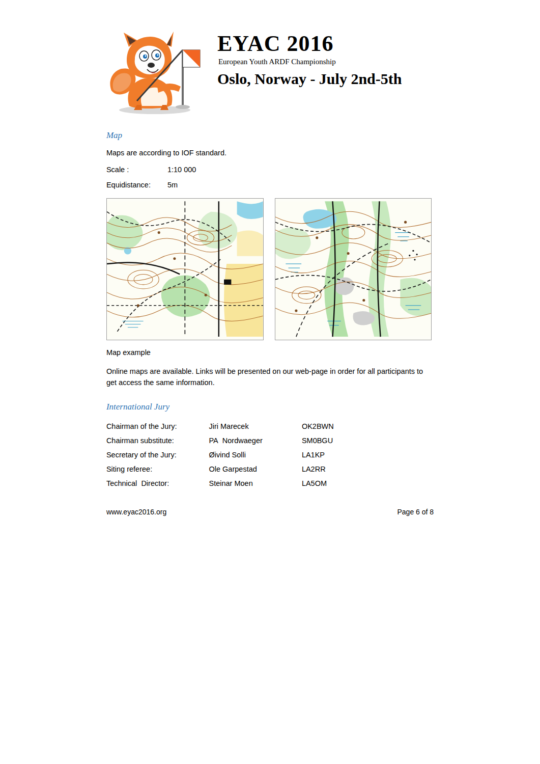EYAC 2016
European Youth ARDF Championship
Oslo, Norway - July 2nd-5th
Map
Maps are according to IOF standard.
Scale : 1:10 000
Equidistance: 5m
Map example
Online maps are available. Links will be presented on our web-page in order for all participants to get access the same information.
International Jury
| Chairman of the Jury: | Jiri Marecek | OK2BWN |
| Chairman substitute: | PA Nordwaeger | SM0BGU |
| Secretary of the Jury: | Øivind Solli | LA1KP |
| Siting referee: | Ole Garpestad | LA2RR |
| Technical Director: | Steinar Moen | LA5OM |
www.eyac2016.org Page 6 of 8